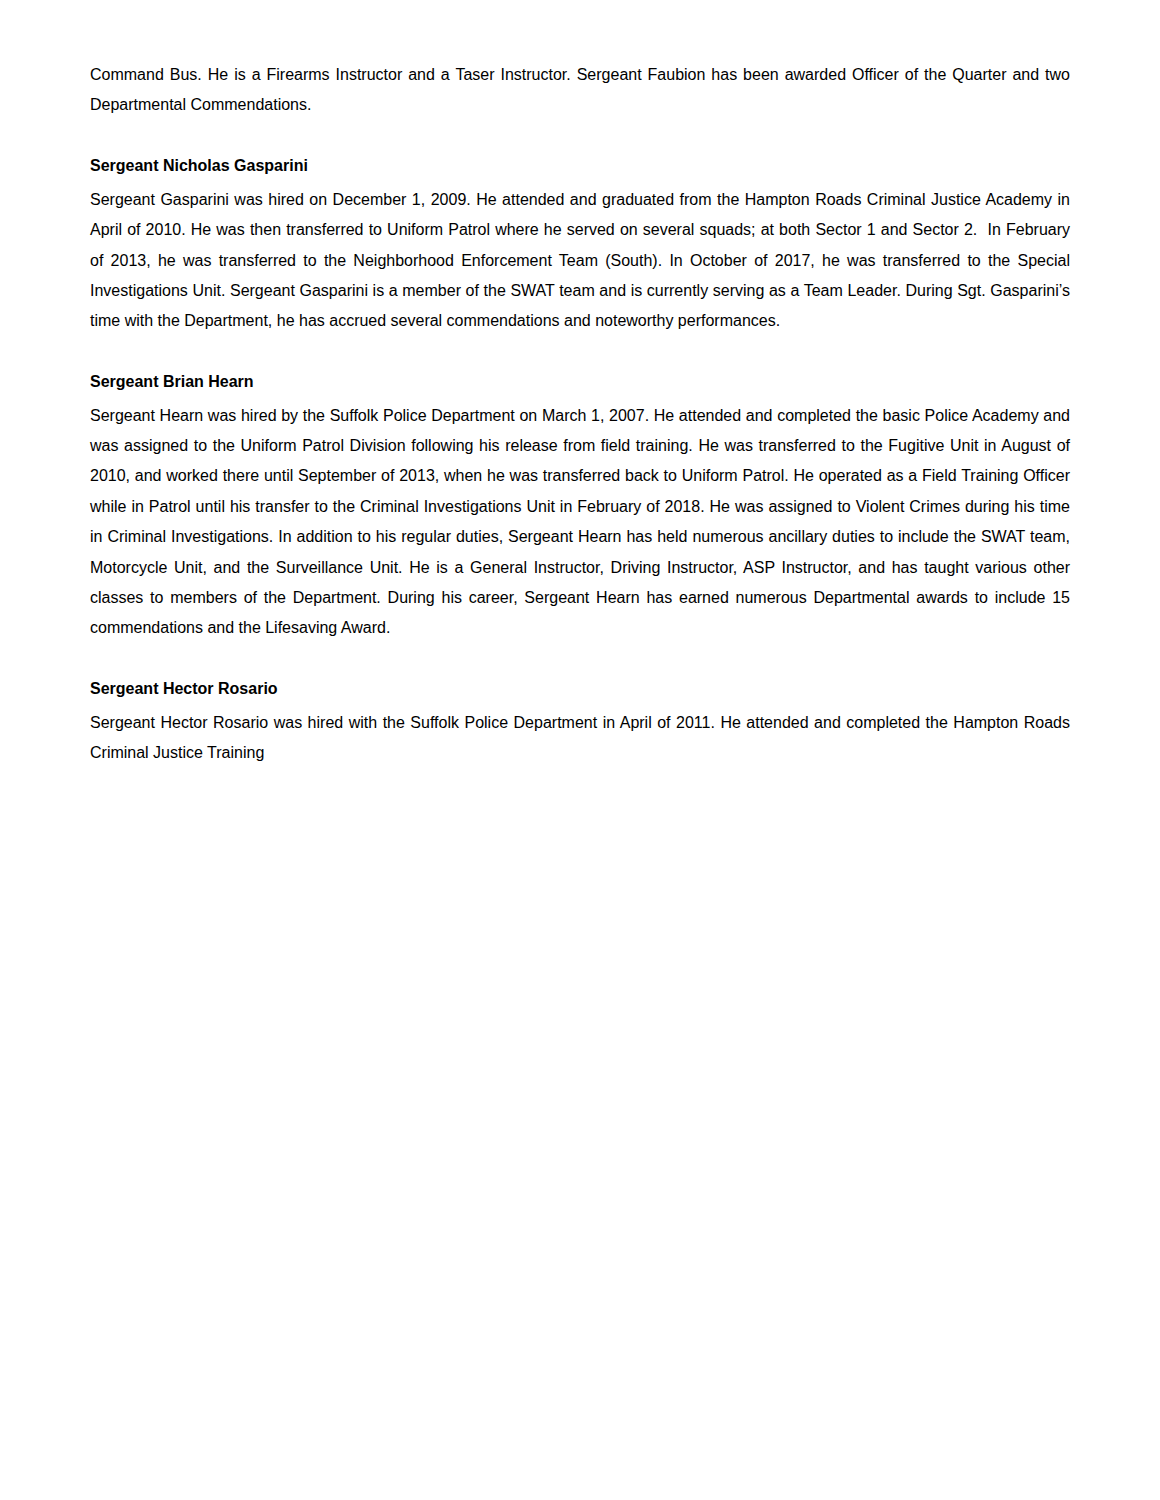Command Bus. He is a Firearms Instructor and a Taser Instructor. Sergeant Faubion has been awarded Officer of the Quarter and two Departmental Commendations.
Sergeant Nicholas Gasparini
Sergeant Gasparini was hired on December 1, 2009. He attended and graduated from the Hampton Roads Criminal Justice Academy in April of 2010. He was then transferred to Uniform Patrol where he served on several squads; at both Sector 1 and Sector 2. In February of 2013, he was transferred to the Neighborhood Enforcement Team (South). In October of 2017, he was transferred to the Special Investigations Unit. Sergeant Gasparini is a member of the SWAT team and is currently serving as a Team Leader. During Sgt. Gasparini’s time with the Department, he has accrued several commendations and noteworthy performances.
Sergeant Brian Hearn
Sergeant Hearn was hired by the Suffolk Police Department on March 1, 2007. He attended and completed the basic Police Academy and was assigned to the Uniform Patrol Division following his release from field training. He was transferred to the Fugitive Unit in August of 2010, and worked there until September of 2013, when he was transferred back to Uniform Patrol. He operated as a Field Training Officer while in Patrol until his transfer to the Criminal Investigations Unit in February of 2018. He was assigned to Violent Crimes during his time in Criminal Investigations. In addition to his regular duties, Sergeant Hearn has held numerous ancillary duties to include the SWAT team, Motorcycle Unit, and the Surveillance Unit. He is a General Instructor, Driving Instructor, ASP Instructor, and has taught various other classes to members of the Department. During his career, Sergeant Hearn has earned numerous Departmental awards to include 15 commendations and the Lifesaving Award.
Sergeant Hector Rosario
Sergeant Hector Rosario was hired with the Suffolk Police Department in April of 2011. He attended and completed the Hampton Roads Criminal Justice Training